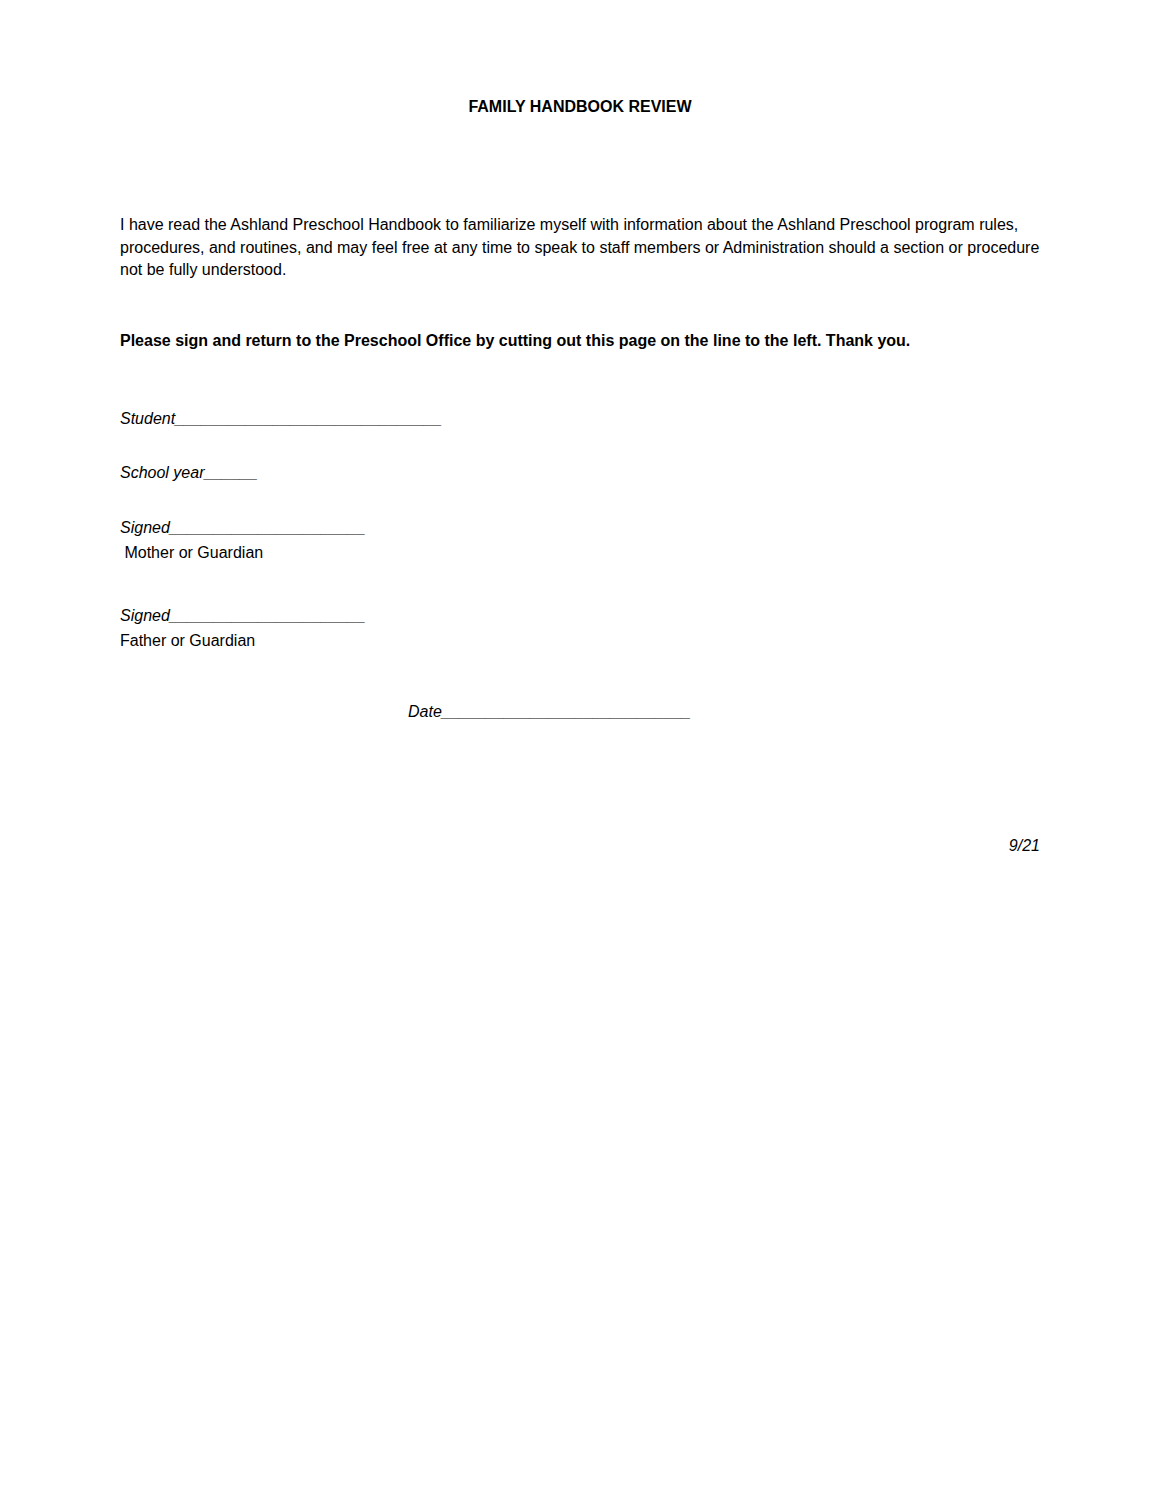FAMILY HANDBOOK REVIEW
I have read the Ashland Preschool Handbook to familiarize myself with information about the Ashland Preschool program rules, procedures, and routines, and may feel free at any time to speak to staff members or Administration should a section or procedure not be fully understood.
Please sign and return to the Preschool Office by cutting out this page on the line to the left. Thank you.
Student______________________________
School year______
Signed______________________
Mother or Guardian
Signed______________________
Father or Guardian
Date____________________________
9/21